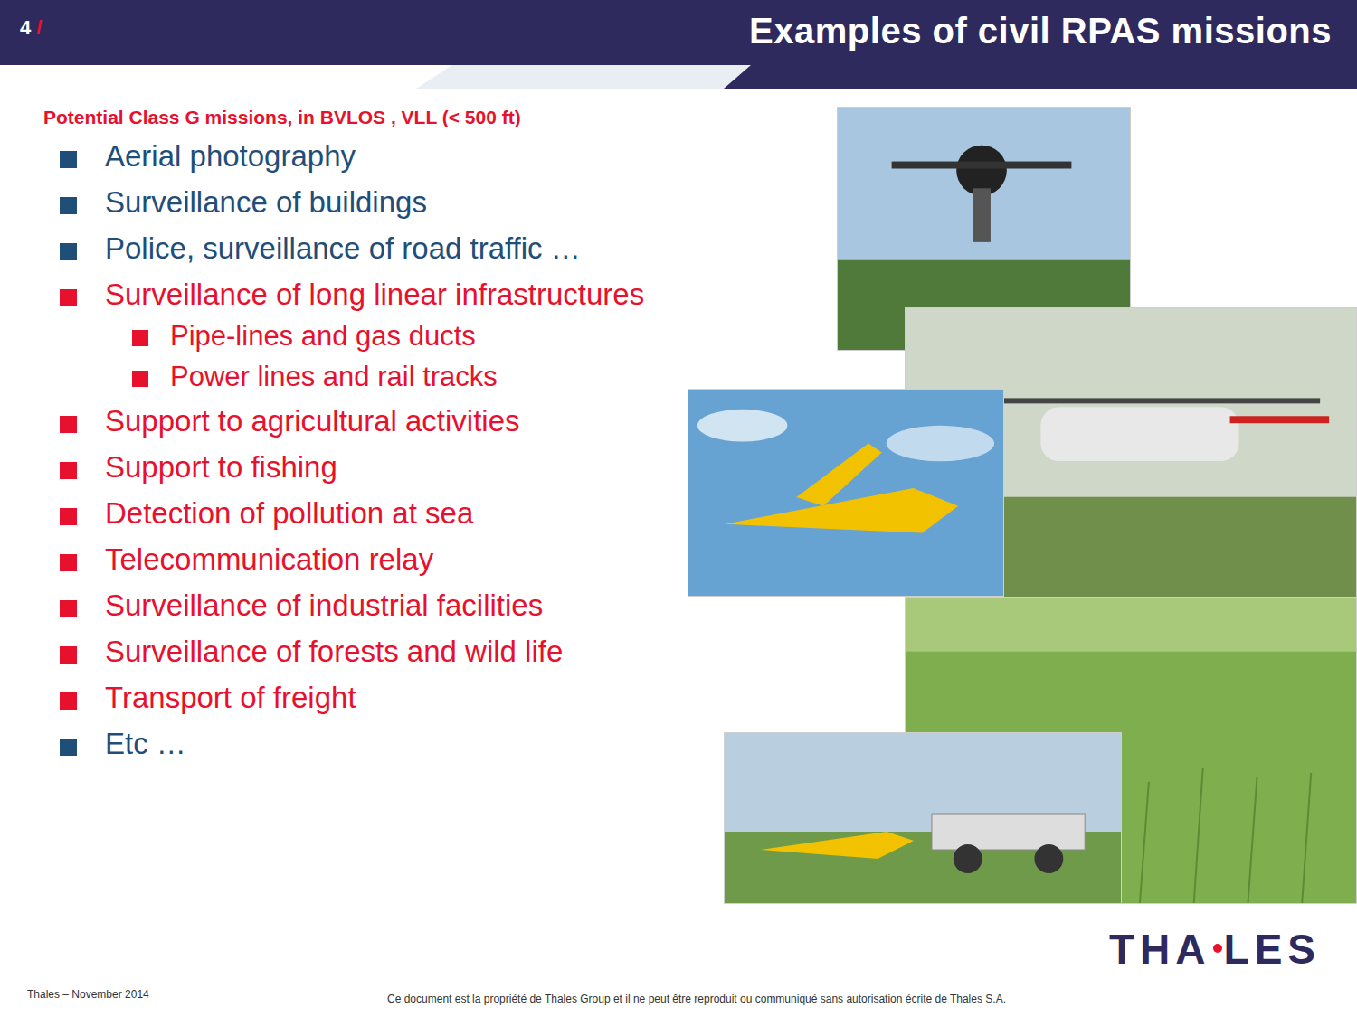4 /
Examples of civil RPAS missions
Potential Class G missions, in BVLOS , VLL (< 500 ft)
Aerial photography
Surveillance of buildings
Police, surveillance of road traffic …
Surveillance of long linear infrastructures
Pipe-lines and gas ducts
Power lines and rail tracks
Support to agricultural activities
Support to fishing
Detection of pollution at sea
Telecommunication relay
Surveillance of industrial facilities
Surveillance of forests and wild life
Transport of freight
Etc …
THA LES
Thales – November 2014
Ce document est la propriété de Thales Group et il ne peut être reproduit ou communiqué sans autorisation écrite de Thales S.A.